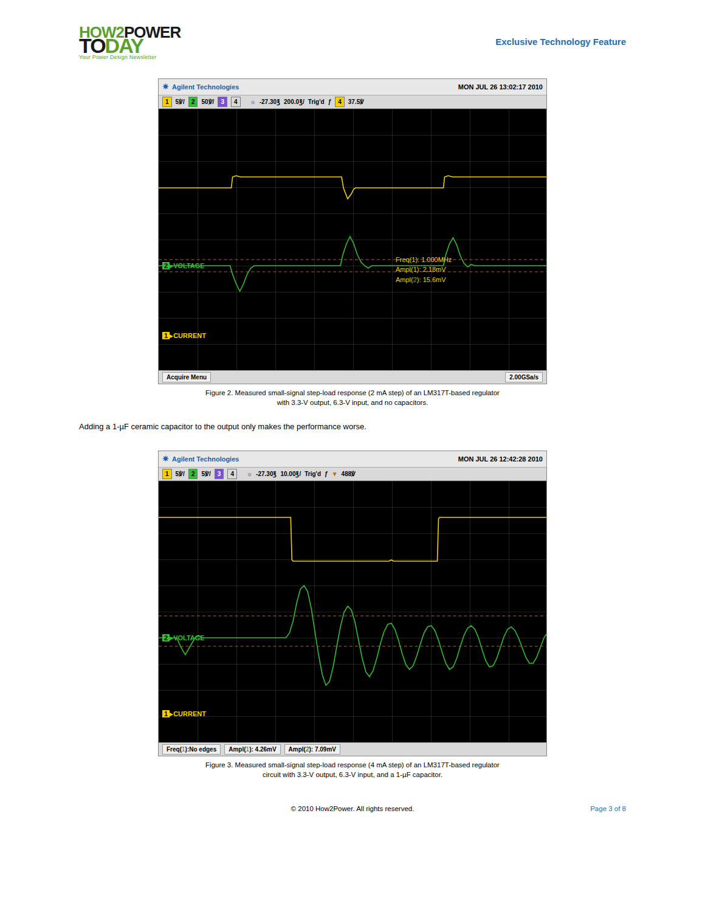HOW2 POWER
TODAY
Your Power Design Newsletter
Exclusive Technology Feature
✷ Agilent Technologies
MON JUL 26 13:02:17 2010
15℣/ 250℣/ 3 4 ☼ -27.30℥ 200.0℥/ Trig'd ƒ 4 37.5℣
2▸VOLTAGE
1▸CURRENT
Freq(1): 1.000MHz
Ampl(1): 2.18mV
Ampl(2): 15.6mV
Acquire Menu
2.00GSa/s
Figure 2. Measured small-signal step-load response (2 mA step) of an LM317T-based regulator
with 3.3-V output, 6.3-V input, and no capacitors.
Adding a 1-µF ceramic capacitor to the output only makes the performance worse.
✷ Agilent Technologies
MON JUL 26 12:42:28 2010
15℣/ 25℣/ 3 4 ☼ -27.30℥ 10.00℥/ Trig'd ƒ ▼ 488℣
2▸VOLTAGE
1▸CURRENT
Freq(1):No edges
Ampl(1): 4.26mV
Ampl(2): 7.09mV
Figure 3. Measured small-signal step-load response (4 mA step) of an LM317T-based regulator
circuit with 3.3-V output, 6.3-V input, and a 1-µF capacitor.
© 2010 How2Power. All rights reserved.
Page 3 of 8